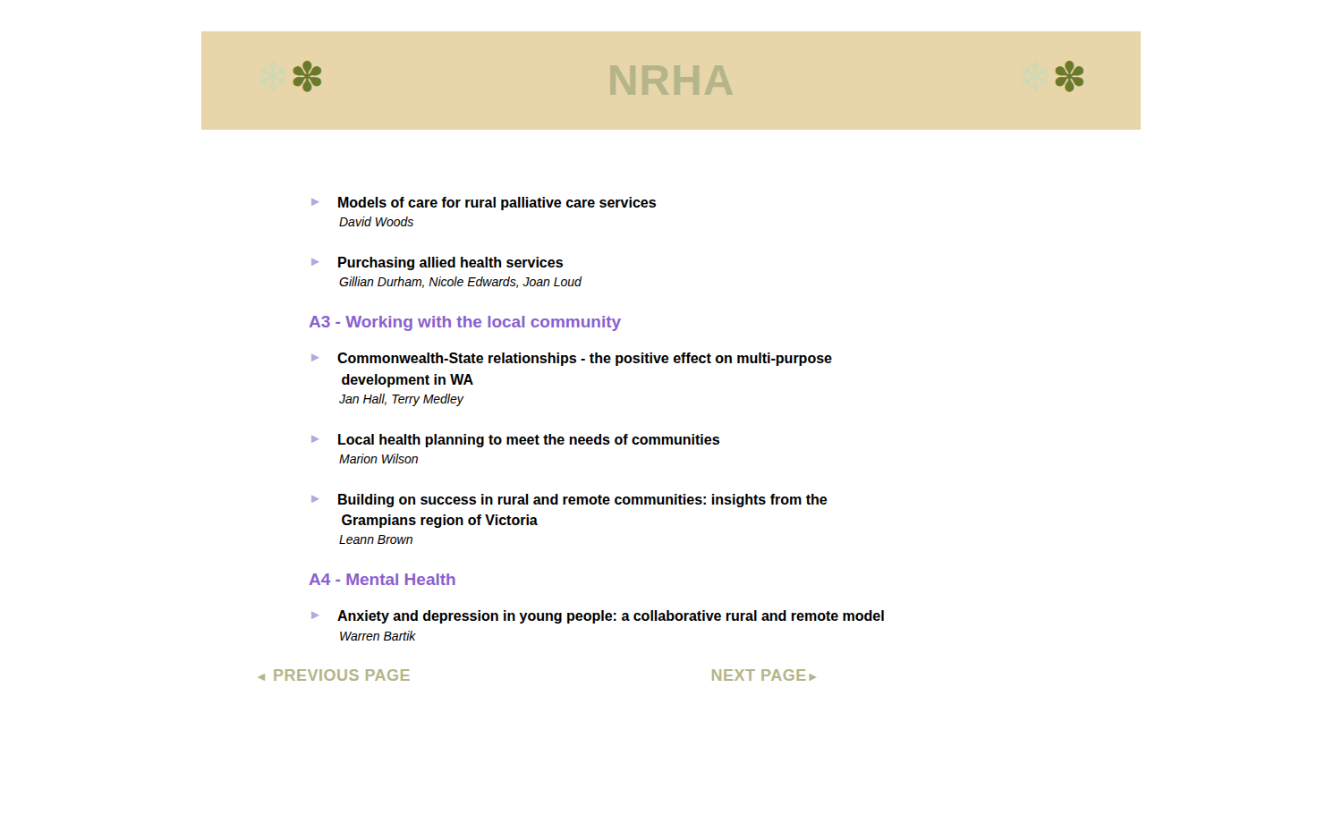❄✽
NRHA
❄✽
►
Models of care for rural palliative care services
David Woods
►
Purchasing allied health services
Gillian Durham, Nicole Edwards, Joan Loud
A3 - Working with the local community
►
Commonwealth-State relationships - the positive effect on multi-purpose
development in WA
Jan Hall, Terry Medley
►
Local health planning to meet the needs of communities
Marion Wilson
►
Building on success in rural and remote communities: insights from the
Grampians region of Victoria
Leann Brown
A4 - Mental Health
►
Anxiety and depression in young people: a collaborative rural and remote model
Warren Bartik
◄ PREVIOUS PAGE NEXT PAGE►